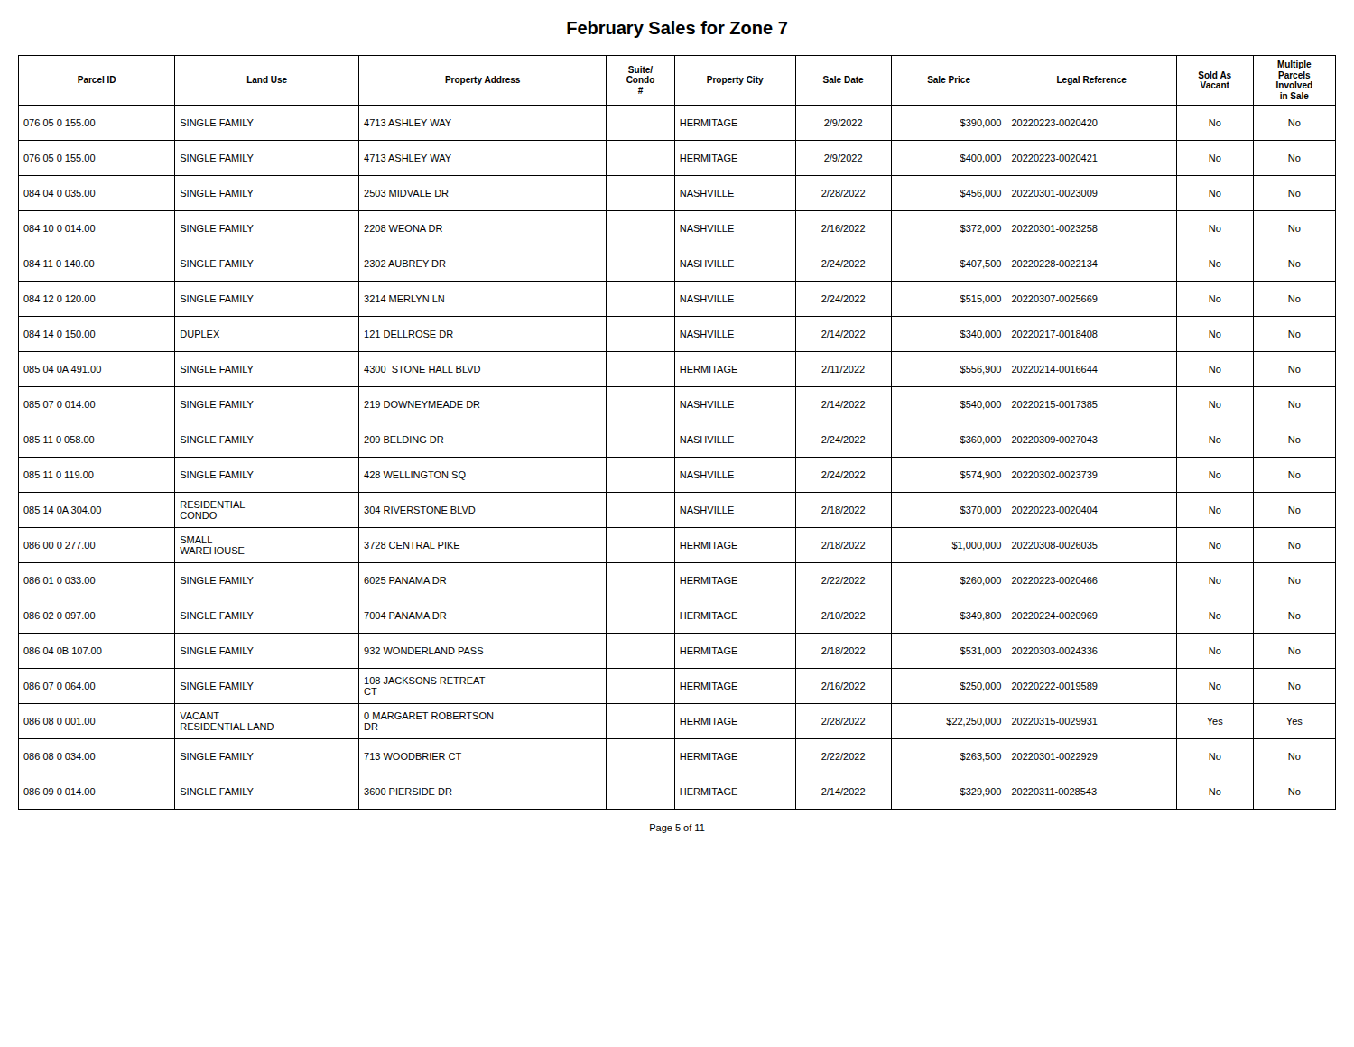February Sales for Zone 7
| Parcel ID | Land Use | Property Address | Suite/ Condo # | Property City | Sale Date | Sale Price | Legal Reference | Sold As Vacant | Multiple Parcels Involved in Sale |
| --- | --- | --- | --- | --- | --- | --- | --- | --- | --- |
| 076 05 0 155.00 | SINGLE FAMILY | 4713 ASHLEY WAY | | HERMITAGE | 2/9/2022 | $390,000 | 20220223-0020420 | No | No |
| 076 05 0 155.00 | SINGLE FAMILY | 4713 ASHLEY WAY | | HERMITAGE | 2/9/2022 | $400,000 | 20220223-0020421 | No | No |
| 084 04 0 035.00 | SINGLE FAMILY | 2503 MIDVALE DR | | NASHVILLE | 2/28/2022 | $456,000 | 20220301-0023009 | No | No |
| 084 10 0 014.00 | SINGLE FAMILY | 2208 WEONA DR | | NASHVILLE | 2/16/2022 | $372,000 | 20220301-0023258 | No | No |
| 084 11 0 140.00 | SINGLE FAMILY | 2302 AUBREY DR | | NASHVILLE | 2/24/2022 | $407,500 | 20220228-0022134 | No | No |
| 084 12 0 120.00 | SINGLE FAMILY | 3214 MERLYN LN | | NASHVILLE | 2/24/2022 | $515,000 | 20220307-0025669 | No | No |
| 084 14 0 150.00 | DUPLEX | 121 DELLROSE DR | | NASHVILLE | 2/14/2022 | $340,000 | 20220217-0018408 | No | No |
| 085 04 0A 491.00 | SINGLE FAMILY | 4300 STONE HALL BLVD | | HERMITAGE | 2/11/2022 | $556,900 | 20220214-0016644 | No | No |
| 085 07 0 014.00 | SINGLE FAMILY | 219 DOWNEYMEADE DR | | NASHVILLE | 2/14/2022 | $540,000 | 20220215-0017385 | No | No |
| 085 11 0 058.00 | SINGLE FAMILY | 209 BELDING DR | | NASHVILLE | 2/24/2022 | $360,000 | 20220309-0027043 | No | No |
| 085 11 0 119.00 | SINGLE FAMILY | 428 WELLINGTON SQ | | NASHVILLE | 2/24/2022 | $574,900 | 20220302-0023739 | No | No |
| 085 14 0A 304.00 | RESIDENTIAL CONDO | 304 RIVERSTONE BLVD | | NASHVILLE | 2/18/2022 | $370,000 | 20220223-0020404 | No | No |
| 086 00 0 277.00 | SMALL WAREHOUSE | 3728 CENTRAL PIKE | | HERMITAGE | 2/18/2022 | $1,000,000 | 20220308-0026035 | No | No |
| 086 01 0 033.00 | SINGLE FAMILY | 6025 PANAMA DR | | HERMITAGE | 2/22/2022 | $260,000 | 20220223-0020466 | No | No |
| 086 02 0 097.00 | SINGLE FAMILY | 7004 PANAMA DR | | HERMITAGE | 2/10/2022 | $349,800 | 20220224-0020969 | No | No |
| 086 04 0B 107.00 | SINGLE FAMILY | 932 WONDERLAND PASS | | HERMITAGE | 2/18/2022 | $531,000 | 20220303-0024336 | No | No |
| 086 07 0 064.00 | SINGLE FAMILY | 108 JACKSONS RETREAT CT | | HERMITAGE | 2/16/2022 | $250,000 | 20220222-0019589 | No | No |
| 086 08 0 001.00 | VACANT RESIDENTIAL LAND | 0 MARGARET ROBERTSON DR | | HERMITAGE | 2/28/2022 | $22,250,000 | 20220315-0029931 | Yes | Yes |
| 086 08 0 034.00 | SINGLE FAMILY | 713 WOODBRIER CT | | HERMITAGE | 2/22/2022 | $263,500 | 20220301-0022929 | No | No |
| 086 09 0 014.00 | SINGLE FAMILY | 3600 PIERSIDE DR | | HERMITAGE | 2/14/2022 | $329,900 | 20220311-0028543 | No | No |
Page 5 of 11